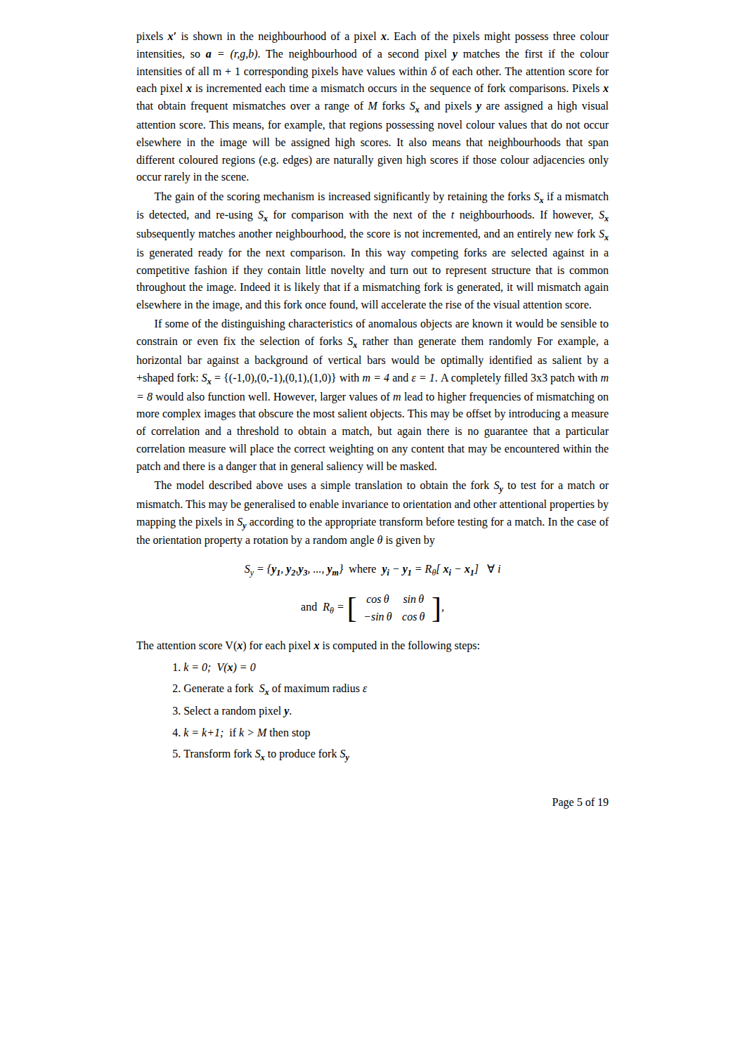pixels x′ is shown in the neighbourhood of a pixel x. Each of the pixels might possess three colour intensities, so a = (r,g,b). The neighbourhood of a second pixel y matches the first if the colour intensities of all m + 1 corresponding pixels have values within δ of each other. The attention score for each pixel x is incremented each time a mismatch occurs in the sequence of fork comparisons. Pixels x that obtain frequent mismatches over a range of M forks Sx and pixels y are assigned a high visual attention score. This means, for example, that regions possessing novel colour values that do not occur elsewhere in the image will be assigned high scores. It also means that neighbourhoods that span different coloured regions (e.g. edges) are naturally given high scores if those colour adjacencies only occur rarely in the scene.
The gain of the scoring mechanism is increased significantly by retaining the forks Sx if a mismatch is detected, and re-using Sx for comparison with the next of the t neighbourhoods. If however, Sx subsequently matches another neighbourhood, the score is not incremented, and an entirely new fork Sx is generated ready for the next comparison. In this way competing forks are selected against in a competitive fashion if they contain little novelty and turn out to represent structure that is common throughout the image. Indeed it is likely that if a mismatching fork is generated, it will mismatch again elsewhere in the image, and this fork once found, will accelerate the rise of the visual attention score.
If some of the distinguishing characteristics of anomalous objects are known it would be sensible to constrain or even fix the selection of forks Sx rather than generate them randomly For example, a horizontal bar against a background of vertical bars would be optimally identified as salient by a +shaped fork: Sx = {(-1,0),(0,-1),(0,1),(1,0)} with m = 4 and ε = 1. A completely filled 3x3 patch with m = 8 would also function well. However, larger values of m lead to higher frequencies of mismatching on more complex images that obscure the most salient objects. This may be offset by introducing a measure of correlation and a threshold to obtain a match, but again there is no guarantee that a particular correlation measure will place the correct weighting on any content that may be encountered within the patch and there is a danger that in general saliency will be masked.
The model described above uses a simple translation to obtain the fork Sy to test for a match or mismatch. This may be generalised to enable invariance to orientation and other attentional properties by mapping the pixels in Sy according to the appropriate transform before testing for a match. In the case of the orientation property a rotation by a random angle θ is given by
Sy = {y1, y2, y3, ..., ym} where yi − y1 = Rθ[ xi − x1] ∀ i
and Rθ = [
| cos θ | sin θ |
| −sin θ | cos θ |
],
The attention score V(x) for each pixel x is computed in the following steps:
k = 0; V(x) = 0
Generate a fork Sx of maximum radius ε
Select a random pixel y.
k = k+1; if k > M then stop
Transform fork Sx to produce fork Sy
Page 5 of 19